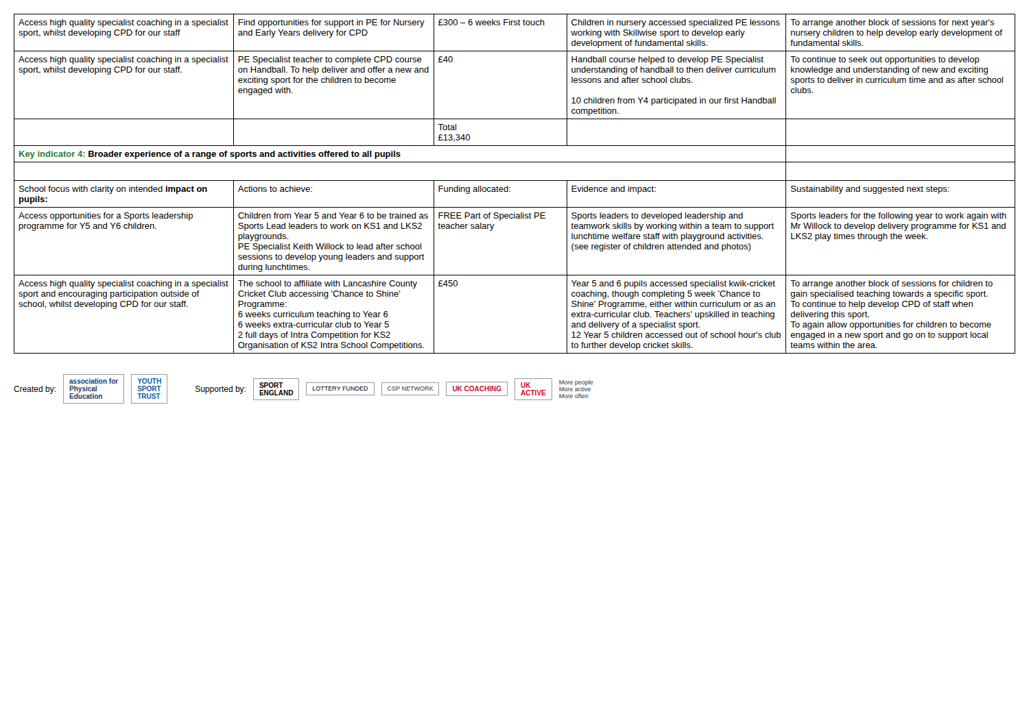| Access high quality specialist coaching in a specialist sport, whilst developing CPD for our staff | Find opportunities for support in PE for Nursery and Early Years delivery for CPD | £300 – 6 weeks First touch | Children in nursery accessed specialized PE lessons working with Skillwise sport to develop early development of fundamental skills. | To arrange another block of sessions for next year's nursery children to help develop early development of fundamental skills. |
| Access high quality specialist coaching in a specialist sport, whilst developing CPD for our staff. | PE Specialist teacher to complete CPD course on Handball. To help deliver and offer a new and exciting sport for the children to become engaged with. | £40 | Handball course helped to develop PE Specialist understanding of handball to then deliver curriculum lessons and after school clubs. 10 children from Y4 participated in our first Handball competition. | To continue to seek out opportunities to develop knowledge and understanding of new and exciting sports to deliver in curriculum time and as after school clubs. |
| | | Total £13,340 | | |
| Key indicator 4: Broader experience of a range of sports and activities offered to all pupils | |
| School focus with clarity on intended impact on pupils: | Actions to achieve: | Funding allocated: | Evidence and impact: | Sustainability and suggested next steps: |
| Access opportunities for a Sports leadership programme for Y5 and Y6 children. | Children from Year 5 and Year 6 to be trained as Sports Lead leaders to work on KS1 and LKS2 playgrounds. PE Specialist Keith Willock to lead after school sessions to develop young leaders and support during lunchtimes. | FREE Part of Specialist PE teacher salary | Sports leaders to developed leadership and teamwork skills by working within a team to support lunchtime welfare staff with playground activities. (see register of children attended and photos) | Sports leaders for the following year to work again with Mr Willock to develop delivery programme for KS1 and LKS2 play times through the week. |
| Access high quality specialist coaching in a specialist sport and encouraging participation outside of school, whilst developing CPD for our staff. | The school to affiliate with Lancashire County Cricket Club accessing 'Chance to Shine' Programme: 6 weeks curriculum teaching to Year 6 6 weeks extra-curricular club to Year 5 2 full days of Intra Competition for KS2 Organisation of KS2 Intra School Competitions. | £450 | Year 5 and 6 pupils accessed specialist kwik-cricket coaching, though completing 5 week 'Chance to Shine' Programme, either within curriculum or as an extra-curricular club. Teachers' upskilled in teaching and delivery of a specialist sport. 12 Year 5 children accessed out of school hour's club to further develop cricket skills. | To arrange another block of sessions for children to gain specialised teaching towards a specific sport. To continue to help develop CPD of staff when delivering this sport. To again allow opportunities for children to become engaged in a new sport and go on to support local teams within the area. |
Created by: association for
Physical
Education YOUTH
SPORT
TRUST
Supported by: SPORT
ENGLAND LOTTERY FUNDED CSP NETWORK UK COACHING UK
ACTIVE More people
More active
More often